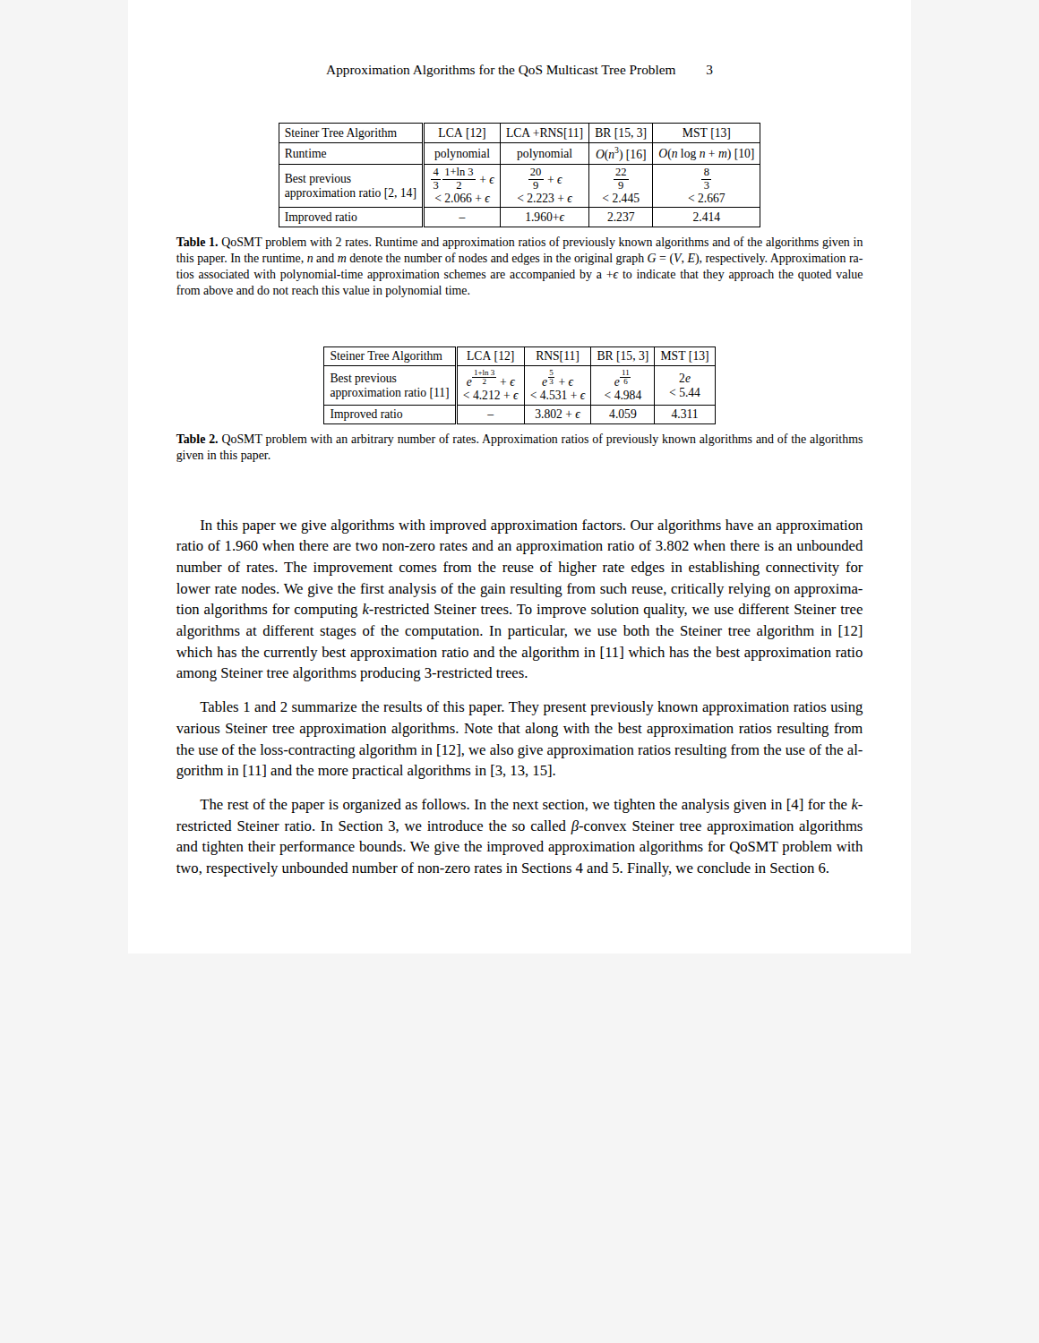Approximation Algorithms for the QoS Multicast Tree Problem 3
| Steiner Tree Algorithm | LCA [12] | LCA +RNS[11] | BR [15, 3] | MST [13] |
| Runtime | polynomial | polynomial | O ( n 3 ) [16] | O ( n log n + m ) [10] |
| Best previous approximation ratio [2, 14] | 4 3 1+ln 3 2 + ϵ < 2.066 + ϵ | 20 9 + ϵ < 2.223 + ϵ | 22 9 < 2.445 | 8 3 < 2.667 |
| Improved ratio | – | 1.960+ ϵ | 2.237 | 2.414 |
Table 1. QoSMT problem with 2 rates. Runtime and approximation ratios of previously known algorithms and of the algorithms given in this paper. In the runtime, n and m denote the number of nodes and edges in the original graph G = (V, E), respectively. Approximation ratios associated with polynomial-time approximation schemes are accompanied by a +ϵ to indicate that they approach the quoted value from above and do not reach this value in polynomial time.
| Steiner Tree Algorithm | LCA [12] | RNS[11] | BR [15, 3] | MST [13] |
| Best previous approximation ratio [11] | e 1+ln 3 2 + ϵ < 4.212 + ϵ | e 5 3 + ϵ < 4.531 + ϵ | e 11 6 < 4.984 | 2 e < 5.44 |
| Improved ratio | – | 3.802 + ϵ | 4.059 | 4.311 |
Table 2. QoSMT problem with an arbitrary number of rates. Approximation ratios of previously known algorithms and of the algorithms given in this paper.
In this paper we give algorithms with improved approximation factors. Our algorithms have an approximation ratio of 1.960 when there are two non-zero rates and an approximation ratio of 3.802 when there is an unbounded number of rates. The improvement comes from the reuse of higher rate edges in establishing connectivity for lower rate nodes. We give the first analysis of the gain resulting from such reuse, critically relying on approximation algorithms for computing k-restricted Steiner trees. To improve solution quality, we use different Steiner tree algorithms at different stages of the computation. In particular, we use both the Steiner tree algorithm in [12] which has the currently best approximation ratio and the algorithm in [11] which has the best approximation ratio among Steiner tree algorithms producing 3-restricted trees.
Tables 1 and 2 summarize the results of this paper. They present previously known approximation ratios using various Steiner tree approximation algorithms. Note that along with the best approximation ratios resulting from the use of the loss-contracting algorithm in [12], we also give approximation ratios resulting from the use of the algorithm in [11] and the more practical algorithms in [3, 13, 15].
The rest of the paper is organized as follows. In the next section, we tighten the analysis given in [4] for the k-restricted Steiner ratio. In Section 3, we introduce the so called β-convex Steiner tree approximation algorithms and tighten their performance bounds. We give the improved approximation algorithms for QoSMT problem with two, respectively unbounded number of non-zero rates in Sections 4 and 5. Finally, we conclude in Section 6.